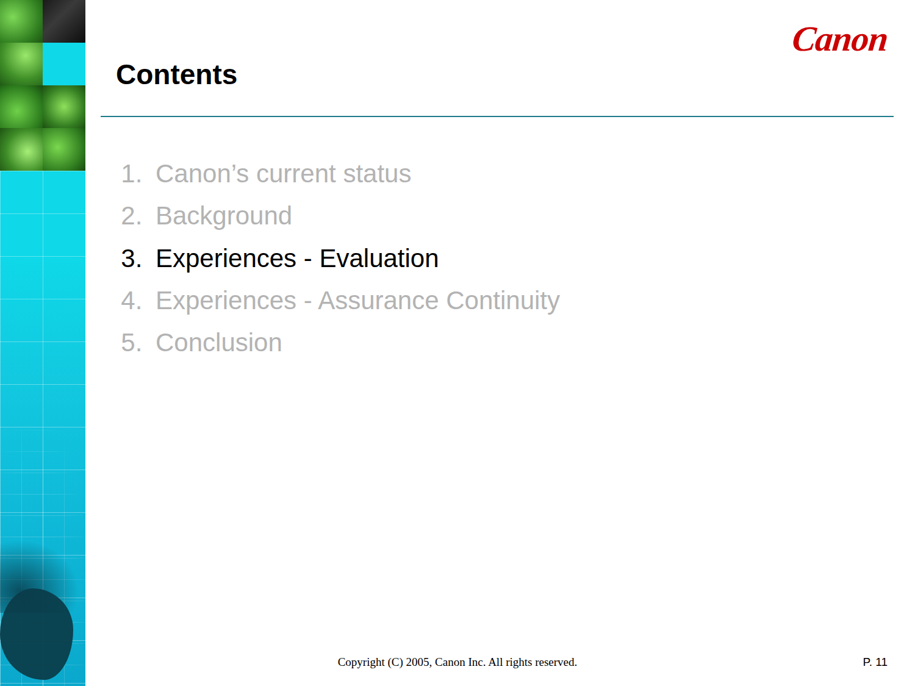Canon
Contents
Canon’s current status
Background
Experiences - Evaluation
Experiences - Assurance Continuity
Conclusion
Copyright (C) 2005, Canon Inc. All rights reserved.
P. 11